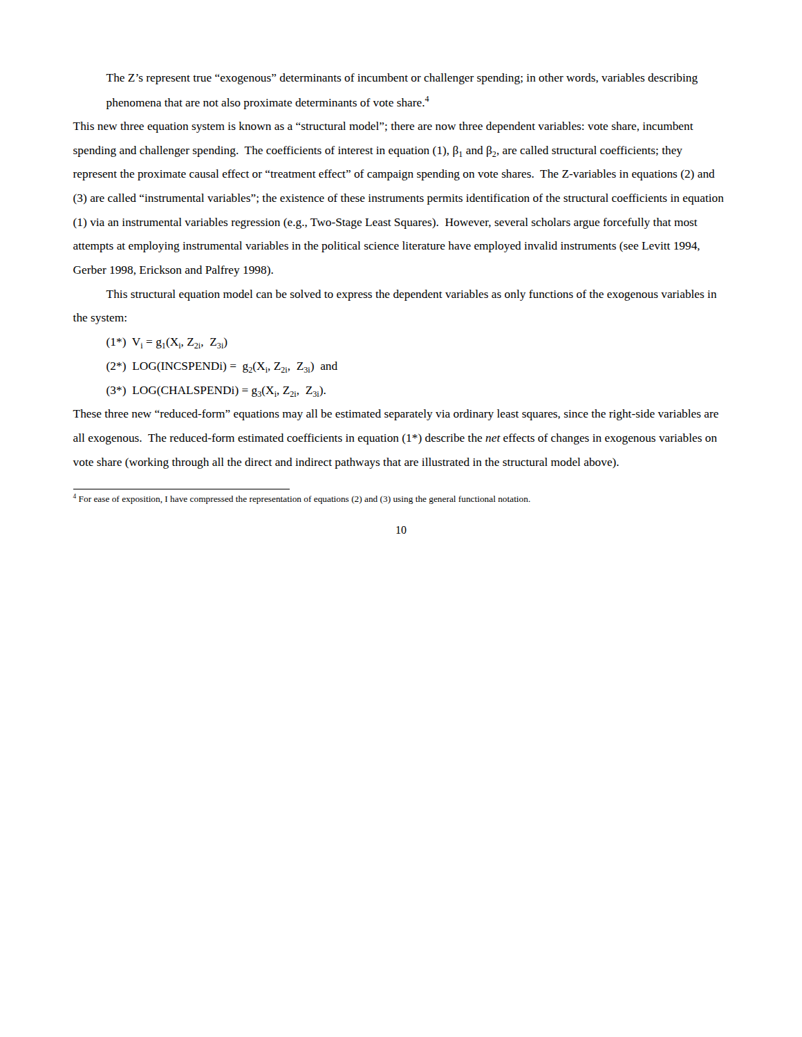The Z’s represent true “exogenous” determinants of incumbent or challenger spending; in other words, variables describing phenomena that are not also proximate determinants of vote share.4
This new three equation system is known as a “structural model”; there are now three dependent variables: vote share, incumbent spending and challenger spending. The coefficients of interest in equation (1), β1 and β2, are called structural coefficients; they represent the proximate causal effect or “treatment effect” of campaign spending on vote shares. The Z-variables in equations (2) and (3) are called “instrumental variables”; the existence of these instruments permits identification of the structural coefficients in equation (1) via an instrumental variables regression (e.g., Two-Stage Least Squares). However, several scholars argue forcefully that most attempts at employing instrumental variables in the political science literature have employed invalid instruments (see Levitt 1994, Gerber 1998, Erickson and Palfrey 1998).
This structural equation model can be solved to express the dependent variables as only functions of the exogenous variables in the system:
(1*) Vi = g1(Xi, Z2i, Z3i)
(2*) LOG(INCSPENDi) = g2(Xi, Z2i, Z3i) and
(3*) LOG(CHALSPENDi) = g3(Xi, Z2i, Z3i).
These three new “reduced-form” equations may all be estimated separately via ordinary least squares, since the right-side variables are all exogenous. The reduced-form estimated coefficients in equation (1*) describe the net effects of changes in exogenous variables on vote share (working through all the direct and indirect pathways that are illustrated in the structural model above).
4 For ease of exposition, I have compressed the representation of equations (2) and (3) using the general functional notation.
10